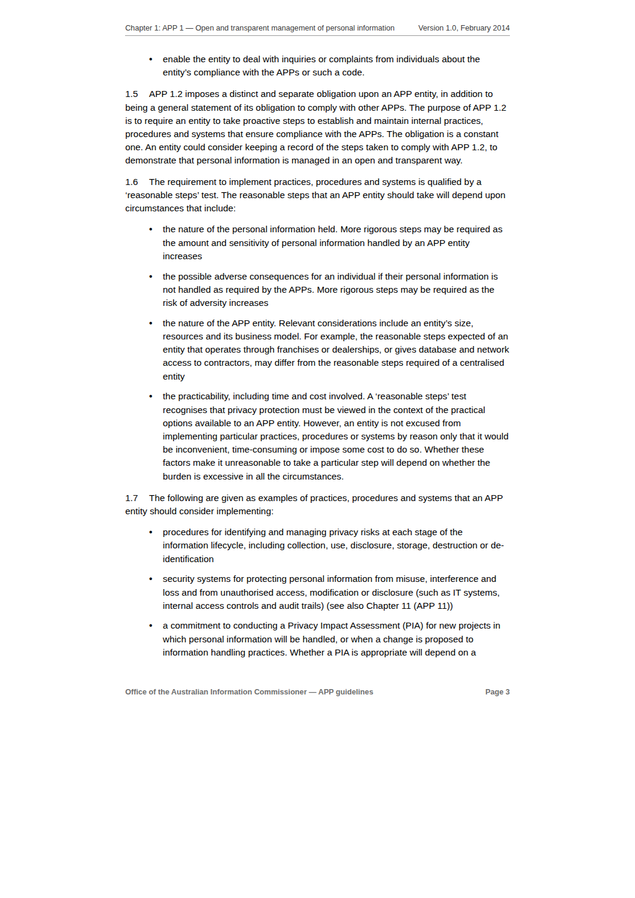Chapter 1: APP 1 — Open and transparent management of personal information Version 1.0, February 2014
enable the entity to deal with inquiries or complaints from individuals about the entity’s compliance with the APPs or such a code.
1.5 APP 1.2 imposes a distinct and separate obligation upon an APP entity, in addition to being a general statement of its obligation to comply with other APPs. The purpose of APP 1.2 is to require an entity to take proactive steps to establish and maintain internal practices, procedures and systems that ensure compliance with the APPs. The obligation is a constant one. An entity could consider keeping a record of the steps taken to comply with APP 1.2, to demonstrate that personal information is managed in an open and transparent way.
1.6 The requirement to implement practices, procedures and systems is qualified by a ‘reasonable steps’ test. The reasonable steps that an APP entity should take will depend upon circumstances that include:
the nature of the personal information held. More rigorous steps may be required as the amount and sensitivity of personal information handled by an APP entity increases
the possible adverse consequences for an individual if their personal information is not handled as required by the APPs. More rigorous steps may be required as the risk of adversity increases
the nature of the APP entity. Relevant considerations include an entity’s size, resources and its business model. For example, the reasonable steps expected of an entity that operates through franchises or dealerships, or gives database and network access to contractors, may differ from the reasonable steps required of a centralised entity
the practicability, including time and cost involved. A ‘reasonable steps’ test recognises that privacy protection must be viewed in the context of the practical options available to an APP entity. However, an entity is not excused from implementing particular practices, procedures or systems by reason only that it would be inconvenient, time-consuming or impose some cost to do so. Whether these factors make it unreasonable to take a particular step will depend on whether the burden is excessive in all the circumstances.
1.7 The following are given as examples of practices, procedures and systems that an APP entity should consider implementing:
procedures for identifying and managing privacy risks at each stage of the information lifecycle, including collection, use, disclosure, storage, destruction or de-identification
security systems for protecting personal information from misuse, interference and loss and from unauthorised access, modification or disclosure (such as IT systems, internal access controls and audit trails) (see also Chapter 11 (APP 11))
a commitment to conducting a Privacy Impact Assessment (PIA) for new projects in which personal information will be handled, or when a change is proposed to information handling practices. Whether a PIA is appropriate will depend on a
Office of the Australian Information Commissioner — APP guidelines Page 3